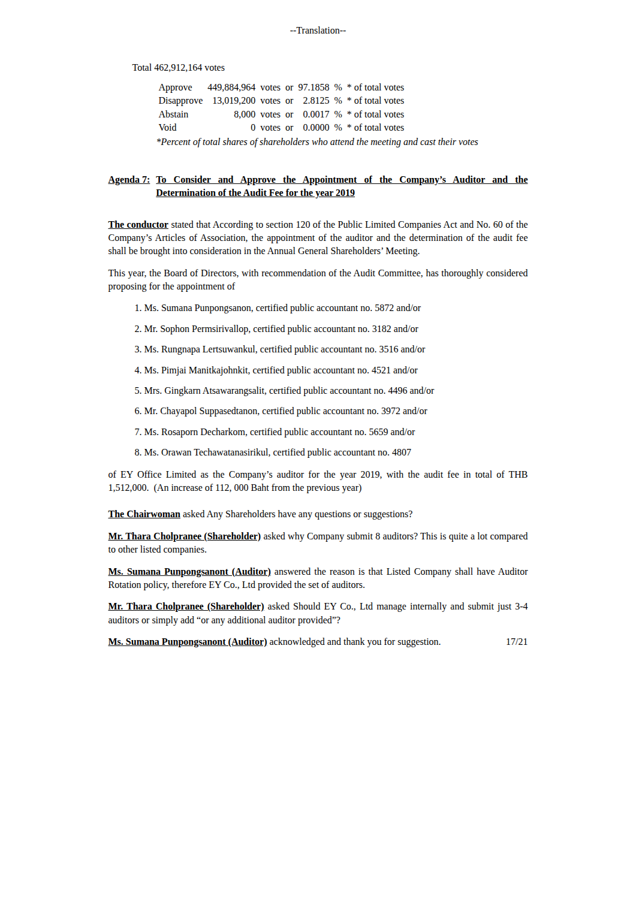--Translation--
Total 462,912,164 votes
| Approve | 449,884,964 | votes | or | 97.1858 | % | * of total votes |
| Disapprove | 13,019,200 | votes | or | 2.8125 | % | * of total votes |
| Abstain | 8,000 | votes | or | 0.0017 | % | * of total votes |
| Void | 0 | votes | or | 0.0000 | % | * of total votes |
*Percent of total shares of shareholders who attend the meeting and cast their votes
Agenda 7:
To Consider and Approve the Appointment of the Company’s Auditor and the Determination of the Audit Fee for the year 2019
The conductor stated that According to section 120 of the Public Limited Companies Act and No. 60 of the Company’s Articles of Association, the appointment of the auditor and the determination of the audit fee shall be brought into consideration in the Annual General Shareholders’ Meeting.
This year, the Board of Directors, with recommendation of the Audit Committee, has thoroughly considered proposing for the appointment of
Ms. Sumana Punpongsanon, certified public accountant no. 5872 and/or
Mr. Sophon Permsirivallop, certified public accountant no. 3182 and/or
Ms. Rungnapa Lertsuwankul, certified public accountant no. 3516 and/or
Ms. Pimjai Manitkajohnkit, certified public accountant no. 4521 and/or
Mrs. Gingkarn Atsawarangsalit, certified public accountant no. 4496 and/or
Mr. Chayapol Suppasedtanon, certified public accountant no. 3972 and/or
Ms. Rosaporn Decharkom, certified public accountant no. 5659 and/or
Ms. Orawan Techawatanasirikul, certified public accountant no. 4807
of EY Office Limited as the Company’s auditor for the year 2019, with the audit fee in total of THB 1,512,000. (An increase of 112, 000 Baht from the previous year)
The Chairwoman asked Any Shareholders have any questions or suggestions?
Mr. Thara Cholpranee (Shareholder) asked why Company submit 8 auditors? This is quite a lot compared to other listed companies.
Ms. Sumana Punpongsanont (Auditor) answered the reason is that Listed Company shall have Auditor Rotation policy, therefore EY Co., Ltd provided the set of auditors.
Mr. Thara Cholpranee (Shareholder) asked Should EY Co., Ltd manage internally and submit just 3-4 auditors or simply add “or any additional auditor provided”?
Ms. Sumana Punpongsanont (Auditor) acknowledged and thank you for suggestion.
17/21